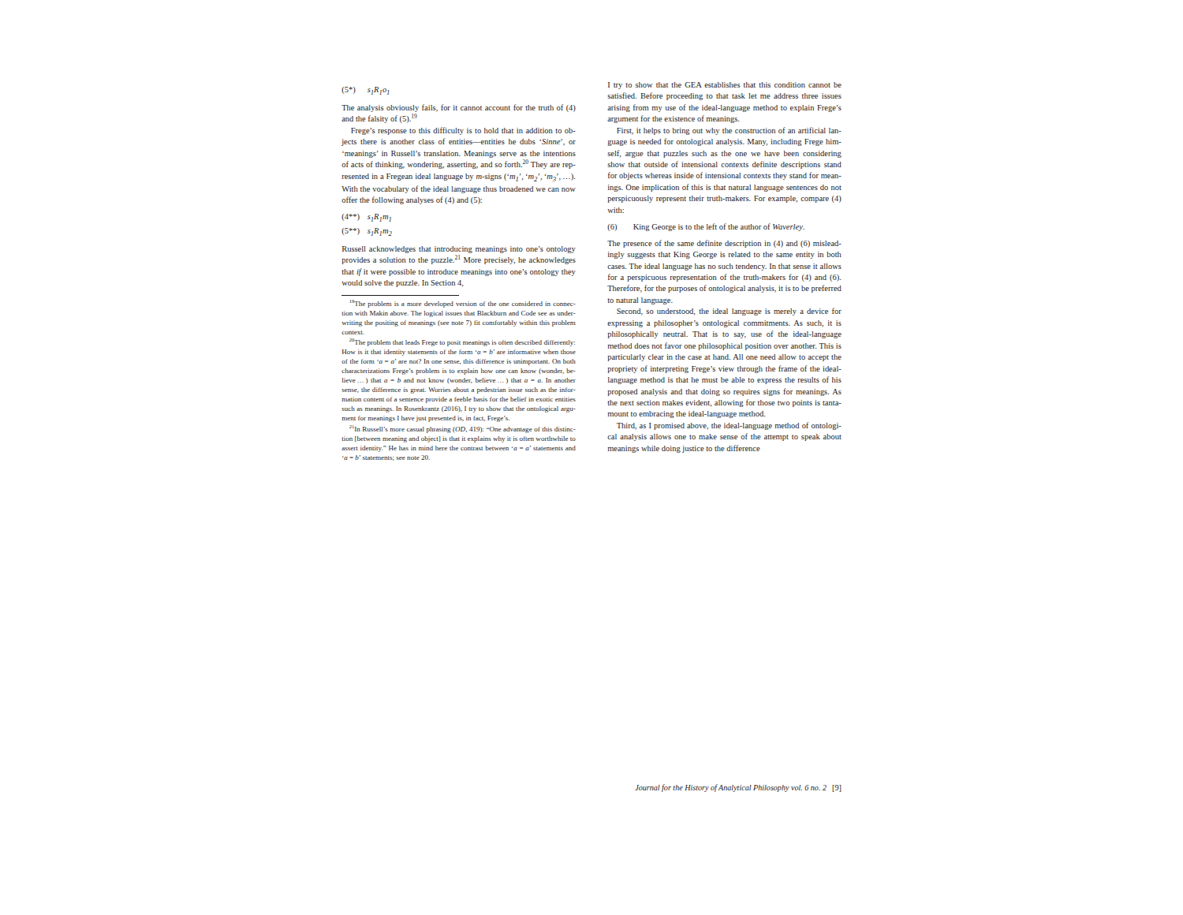(5*) s1R1o1
The analysis obviously fails, for it cannot account for the truth of (4) and the falsity of (5).19
Frege’s response to this difficulty is to hold that in addition to objects there is another class of entities—entities he dubs ‘Sinne’, or ‘meanings’ in Russell’s translation. Meanings serve as the intentions of acts of thinking, wondering, asserting, and so forth.20 They are represented in a Fregean ideal language by m-signs (‘m1’, ‘m2’, ‘m3’, …). With the vocabulary of the ideal language thus broadened we can now offer the following analyses of (4) and (5):
(4**) s1R1m1
(5**) s1R1m2
Russell acknowledges that introducing meanings into one’s ontology provides a solution to the puzzle.21 More precisely, he acknowledges that if it were possible to introduce meanings into one’s ontology they would solve the puzzle. In Section 4,
19The problem is a more developed version of the one considered in connection with Makin above. The logical issues that Blackburn and Code see as underwriting the positing of meanings (see note 7) fit comfortably within this problem context.
20The problem that leads Frege to posit meanings is often described differently: How is it that identity statements of the form ‘a = b’ are informative when those of the form ‘a = a’ are not? In one sense, this difference is unimportant. On both characterizations Frege’s problem is to explain how one can know (wonder, believe … ) that a = b and not know (wonder, believe … ) that a = a. In another sense, the difference is great. Worries about a pedestrian issue such as the information content of a sentence provide a feeble basis for the belief in exotic entities such as meanings. In Rosenkrantz (2016), I try to show that the ontological argument for meanings I have just presented is, in fact, Frege’s.
21In Russell’s more casual phrasing (OD, 419): “One advantage of this distinction [between meaning and object] is that it explains why it is often worthwhile to assert identity.” He has in mind here the contrast between ‘a = a’ statements and ‘a = b’ statements; see note 20.
I try to show that the GEA establishes that this condition cannot be satisfied. Before proceeding to that task let me address three issues arising from my use of the ideal-language method to explain Frege’s argument for the existence of meanings.
First, it helps to bring out why the construction of an artificial language is needed for ontological analysis. Many, including Frege himself, argue that puzzles such as the one we have been considering show that outside of intensional contexts definite descriptions stand for objects whereas inside of intensional contexts they stand for meanings. One implication of this is that natural language sentences do not perspicuously represent their truth-makers. For example, compare (4) with:
(6) King George is to the left of the author of Waverley.
The presence of the same definite description in (4) and (6) misleadingly suggests that King George is related to the same entity in both cases. The ideal language has no such tendency. In that sense it allows for a perspicuous representation of the truth-makers for (4) and (6). Therefore, for the purposes of ontological analysis, it is to be preferred to natural language.
Second, so understood, the ideal language is merely a device for expressing a philosopher’s ontological commitments. As such, it is philosophically neutral. That is to say, use of the ideal-language method does not favor one philosophical position over another. This is particularly clear in the case at hand. All one need allow to accept the propriety of interpreting Frege’s view through the frame of the ideal-language method is that he must be able to express the results of his proposed analysis and that doing so requires signs for meanings. As the next section makes evident, allowing for those two points is tantamount to embracing the ideal-language method.
Third, as I promised above, the ideal-language method of ontological analysis allows one to make sense of the attempt to speak about meanings while doing justice to the difference
Journal for the History of Analytical Philosophy vol. 6 no. 2[9]